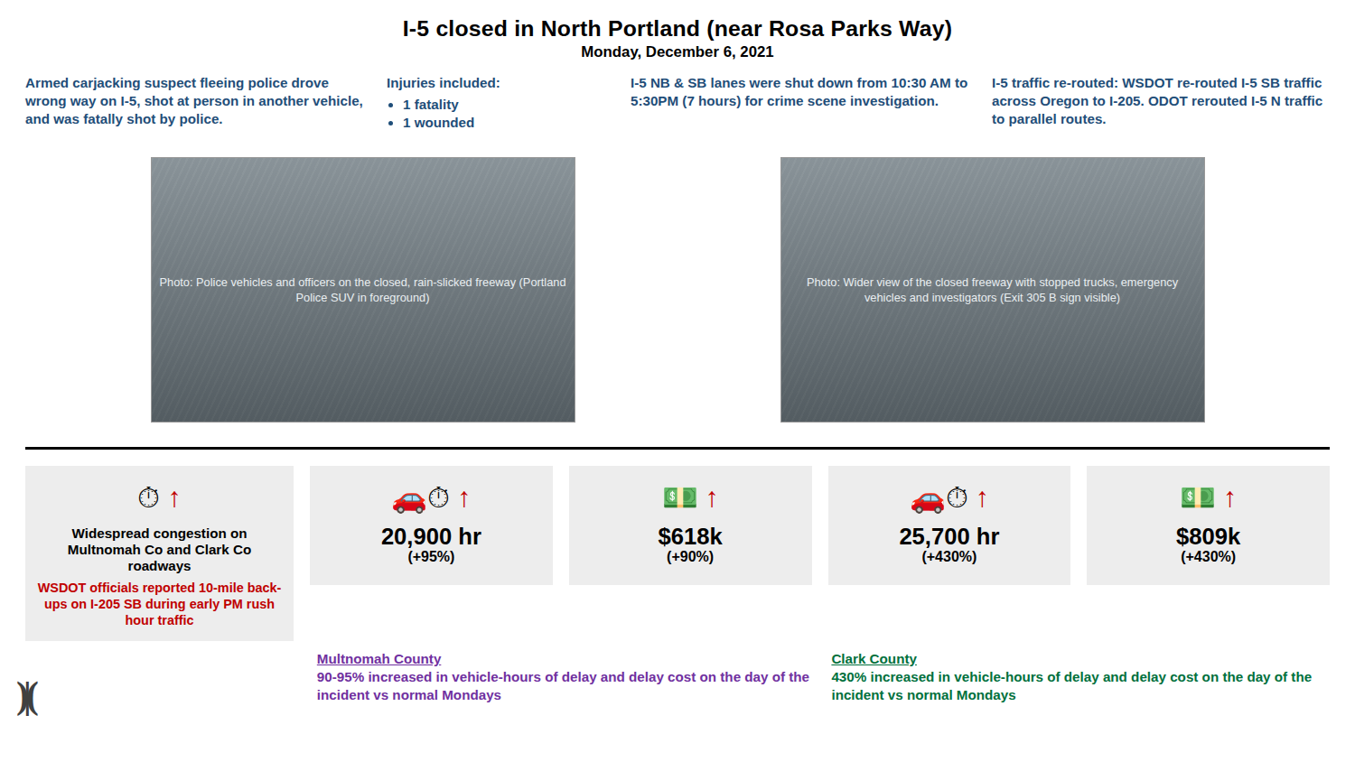I-5 closed in North Portland (near Rosa Parks Way)
Monday, December 6, 2021
Armed carjacking suspect fleeing police drove wrong way on I-5, shot at person in another vehicle, and was fatally shot by police.
Injuries included:
1 fatality
1 wounded
I-5 NB & SB lanes were shut down from 10:30 AM to 5:30PM (7 hours) for crime scene investigation.
I-5 traffic re-routed: WSDOT re-routed I-5 SB traffic across Oregon to I-205. ODOT rerouted I-5 N traffic to parallel routes.
Photo: Police vehicles and officers on the closed, rain-slicked freeway (Portland Police SUV in foreground)
Photo: Wider view of the closed freeway with stopped trucks, emergency vehicles and investigators (Exit 305 B sign visible)
⏱ ↑
Widespread congestion on Multnomah Co and Clark Co roadways
WSDOT officials reported 10-mile back-ups on I-205 SB during early PM rush hour traffic
🚗⏱ ↑
20,900 hr
(+95%)
💵 ↑
$618k
(+90%)
🚗⏱ ↑
25,700 hr
(+430%)
💵 ↑
$809k
(+430%)
Multnomah County
90-95% increased in vehicle-hours of delay and delay cost on the day of the incident vs normal Mondays
Clark County
430% increased in vehicle-hours of delay and delay cost on the day of the incident vs normal Mondays
)|(